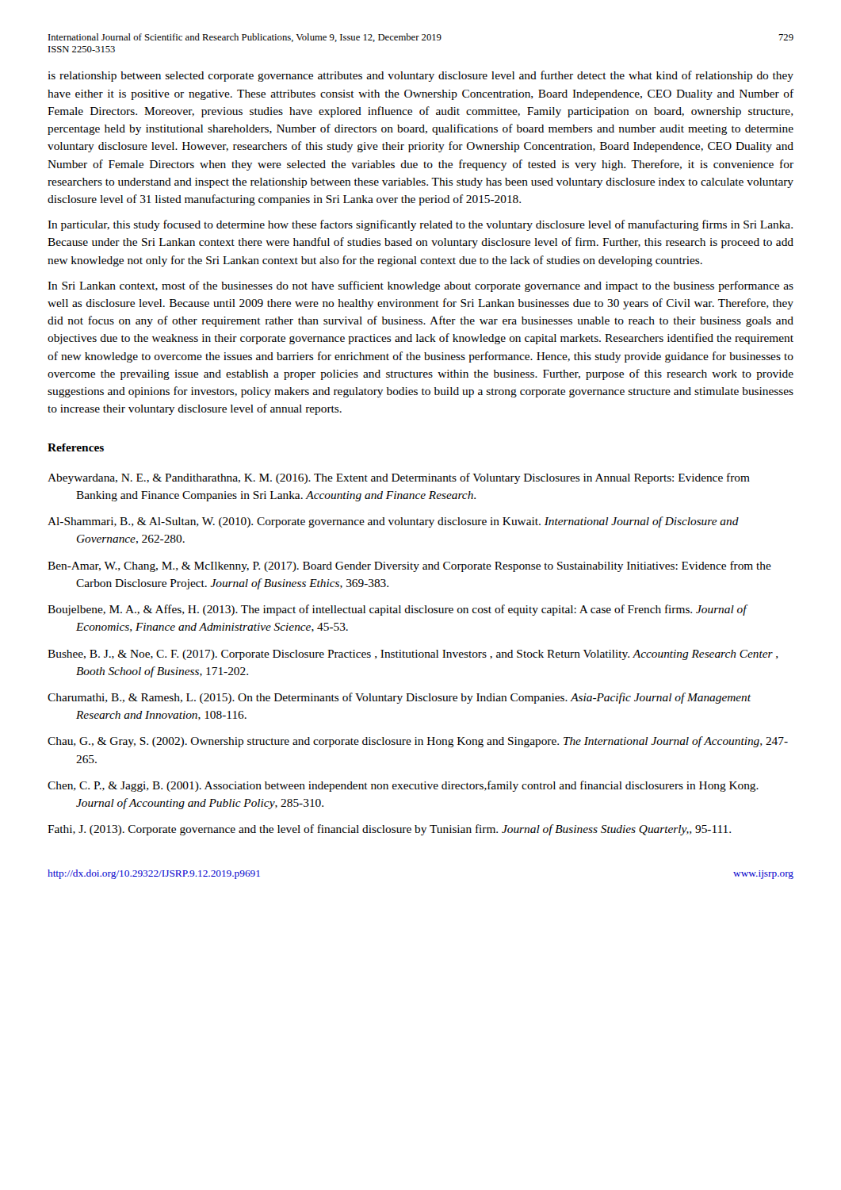International Journal of Scientific and Research Publications, Volume 9, Issue 12, December 2019
729
ISSN 2250-3153
is relationship between selected corporate governance attributes and voluntary disclosure level and further detect the what kind of relationship do they have either it is positive or negative. These attributes consist with the Ownership Concentration, Board Independence, CEO Duality and Number of Female Directors. Moreover, previous studies have explored influence of audit committee, Family participation on board, ownership structure, percentage held by institutional shareholders, Number of directors on board, qualifications of board members and number audit meeting to determine voluntary disclosure level. However, researchers of this study give their priority for Ownership Concentration, Board Independence, CEO Duality and Number of Female Directors when they were selected the variables due to the frequency of tested is very high. Therefore, it is convenience for researchers to understand and inspect the relationship between these variables. This study has been used voluntary disclosure index to calculate voluntary disclosure level of 31 listed manufacturing companies in Sri Lanka over the period of 2015-2018.
In particular, this study focused to determine how these factors significantly related to the voluntary disclosure level of manufacturing firms in Sri Lanka. Because under the Sri Lankan context there were handful of studies based on voluntary disclosure level of firm. Further, this research is proceed to add new knowledge not only for the Sri Lankan context but also for the regional context due to the lack of studies on developing countries.
In Sri Lankan context, most of the businesses do not have sufficient knowledge about corporate governance and impact to the business performance as well as disclosure level. Because until 2009 there were no healthy environment for Sri Lankan businesses due to 30 years of Civil war. Therefore, they did not focus on any of other requirement rather than survival of business. After the war era businesses unable to reach to their business goals and objectives due to the weakness in their corporate governance practices and lack of knowledge on capital markets. Researchers identified the requirement of new knowledge to overcome the issues and barriers for enrichment of the business performance. Hence, this study provide guidance for businesses to overcome the prevailing issue and establish a proper policies and structures within the business. Further, purpose of this research work to provide suggestions and opinions for investors, policy makers and regulatory bodies to build up a strong corporate governance structure and stimulate businesses to increase their voluntary disclosure level of annual reports.
References
Abeywardana, N. E., & Panditharathna, K. M. (2016). The Extent and Determinants of Voluntary Disclosures in Annual Reports: Evidence from Banking and Finance Companies in Sri Lanka. Accounting and Finance Research.
Al-Shammari, B., & Al-Sultan, W. (2010). Corporate governance and voluntary disclosure in Kuwait. International Journal of Disclosure and Governance, 262-280.
Ben-Amar, W., Chang, M., & McIlkenny, P. (2017). Board Gender Diversity and Corporate Response to Sustainability Initiatives: Evidence from the Carbon Disclosure Project. Journal of Business Ethics, 369-383.
Boujelbene, M. A., & Affes, H. (2013). The impact of intellectual capital disclosure on cost of equity capital: A case of French firms. Journal of Economics, Finance and Administrative Science, 45-53.
Bushee, B. J., & Noe, C. F. (2017). Corporate Disclosure Practices , Institutional Investors , and Stock Return Volatility. Accounting Research Center , Booth School of Business, 171-202.
Charumathi, B., & Ramesh, L. (2015). On the Determinants of Voluntary Disclosure by Indian Companies. Asia-Pacific Journal of Management Research and Innovation, 108-116.
Chau, G., & Gray, S. (2002). Ownership structure and corporate disclosure in Hong Kong and Singapore. The International Journal of Accounting, 247-265.
Chen, C. P., & Jaggi, B. (2001). Association between independent non executive directors,family control and financial disclosurers in Hong Kong. Journal of Accounting and Public Policy, 285-310.
Fathi, J. (2013). Corporate governance and the level of financial disclosure by Tunisian firm. Journal of Business Studies Quarterly,, 95-111.
http://dx.doi.org/10.29322/IJSRP.9.12.2019.p9691 www.ijsrp.org